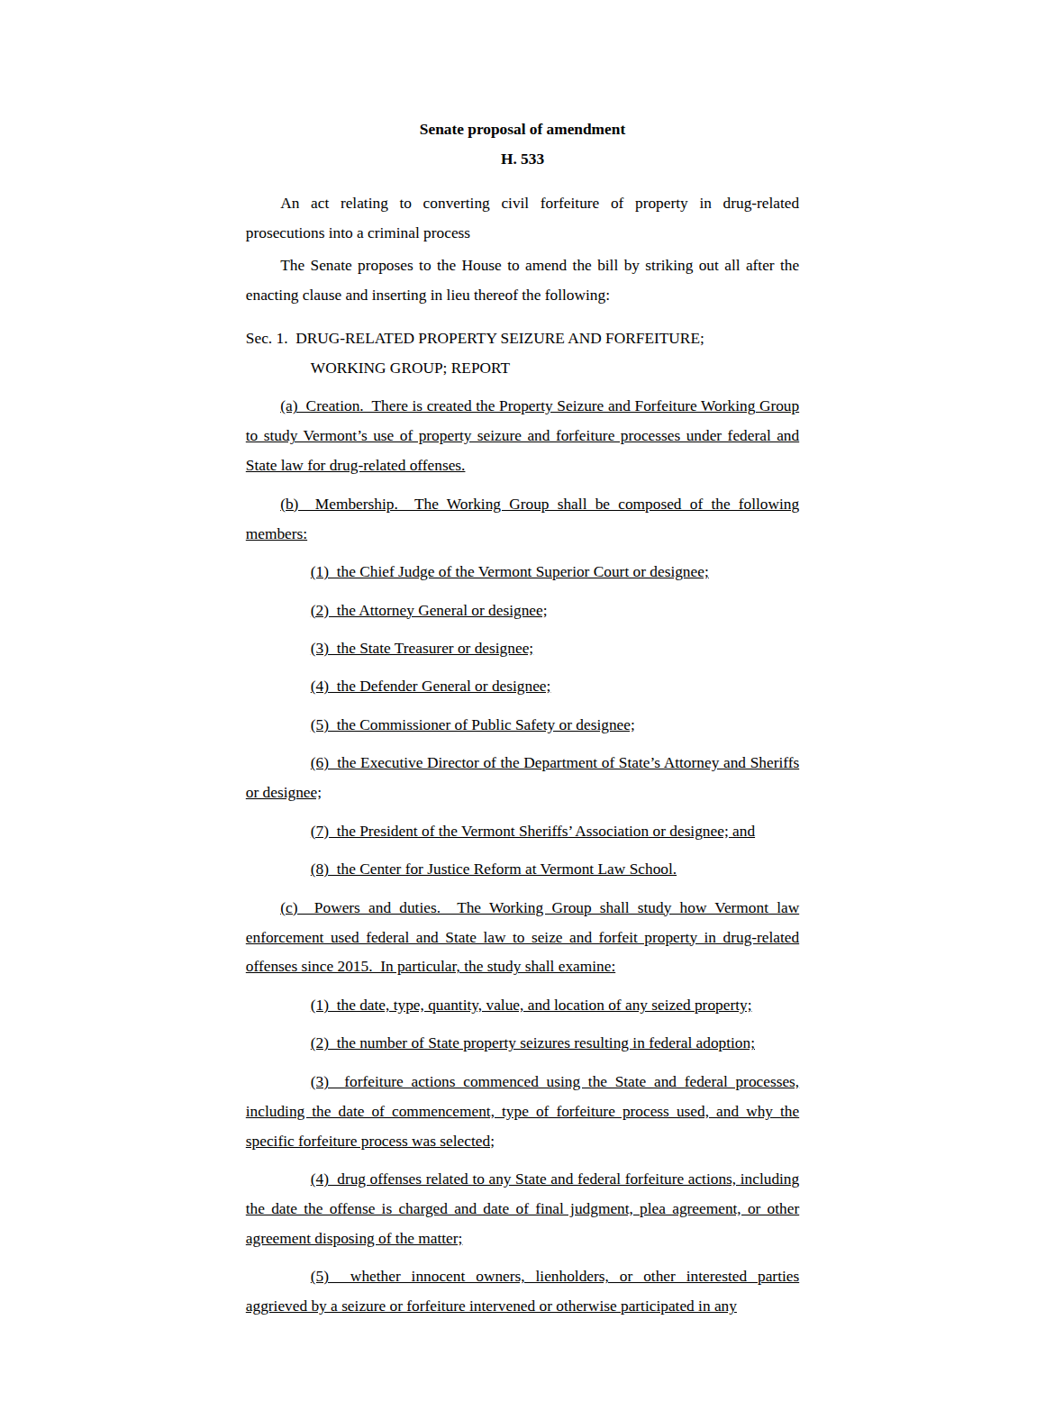Senate proposal of amendment
H. 533
An act relating to converting civil forfeiture of property in drug-related prosecutions into a criminal process
The Senate proposes to the House to amend the bill by striking out all after the enacting clause and inserting in lieu thereof the following:
Sec. 1. DRUG-RELATED PROPERTY SEIZURE AND FORFEITURE;WORKING GROUP; REPORT
(a) Creation. There is created the Property Seizure and Forfeiture Working Group to study Vermont’s use of property seizure and forfeiture processes under federal and State law for drug-related offenses.
(b) Membership. The Working Group shall be composed of the following members:
(1) the Chief Judge of the Vermont Superior Court or designee;
(2) the Attorney General or designee;
(3) the State Treasurer or designee;
(4) the Defender General or designee;
(5) the Commissioner of Public Safety or designee;
(6) the Executive Director of the Department of State’s Attorney and Sheriffs or designee;
(7) the President of the Vermont Sheriffs’ Association or designee; and
(8) the Center for Justice Reform at Vermont Law School.
(c) Powers and duties. The Working Group shall study how Vermont law enforcement used federal and State law to seize and forfeit property in drug-related offenses since 2015. In particular, the study shall examine:
(1) the date, type, quantity, value, and location of any seized property;
(2) the number of State property seizures resulting in federal adoption;
(3) forfeiture actions commenced using the State and federal processes, including the date of commencement, type of forfeiture process used, and why the specific forfeiture process was selected;
(4) drug offenses related to any State and federal forfeiture actions, including the date the offense is charged and date of final judgment, plea agreement, or other agreement disposing of the matter;
(5) whether innocent owners, lienholders, or other interested parties aggrieved by a seizure or forfeiture intervened or otherwise participated in any